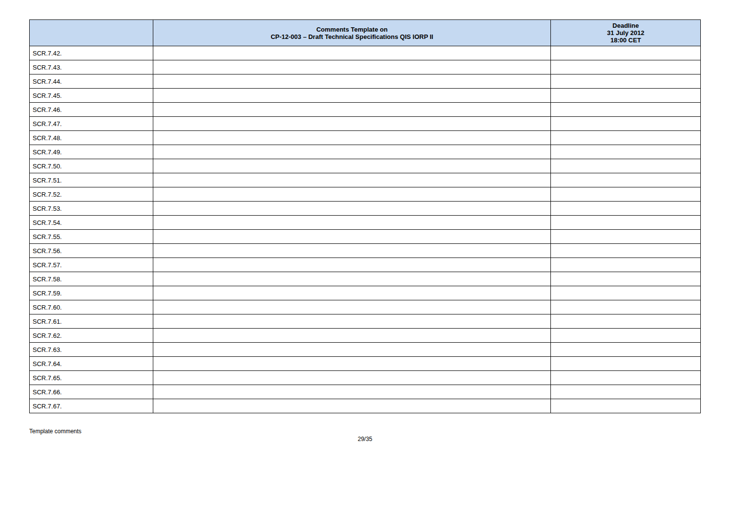| | Comments Template on CP-12-003 – Draft Technical Specifications QIS IORP II | Deadline 31 July 2012 18:00 CET |
| --- | --- | --- |
| SCR.7.42. | | |
| SCR.7.43. | | |
| SCR.7.44. | | |
| SCR.7.45. | | |
| SCR.7.46. | | |
| SCR.7.47. | | |
| SCR.7.48. | | |
| SCR.7.49. | | |
| SCR.7.50. | | |
| SCR.7.51. | | |
| SCR.7.52. | | |
| SCR.7.53. | | |
| SCR.7.54. | | |
| SCR.7.55. | | |
| SCR.7.56. | | |
| SCR.7.57. | | |
| SCR.7.58. | | |
| SCR.7.59. | | |
| SCR.7.60. | | |
| SCR.7.61. | | |
| SCR.7.62. | | |
| SCR.7.63. | | |
| SCR.7.64. | | |
| SCR.7.65. | | |
| SCR.7.66. | | |
| SCR.7.67. | | |
Template comments
29/35